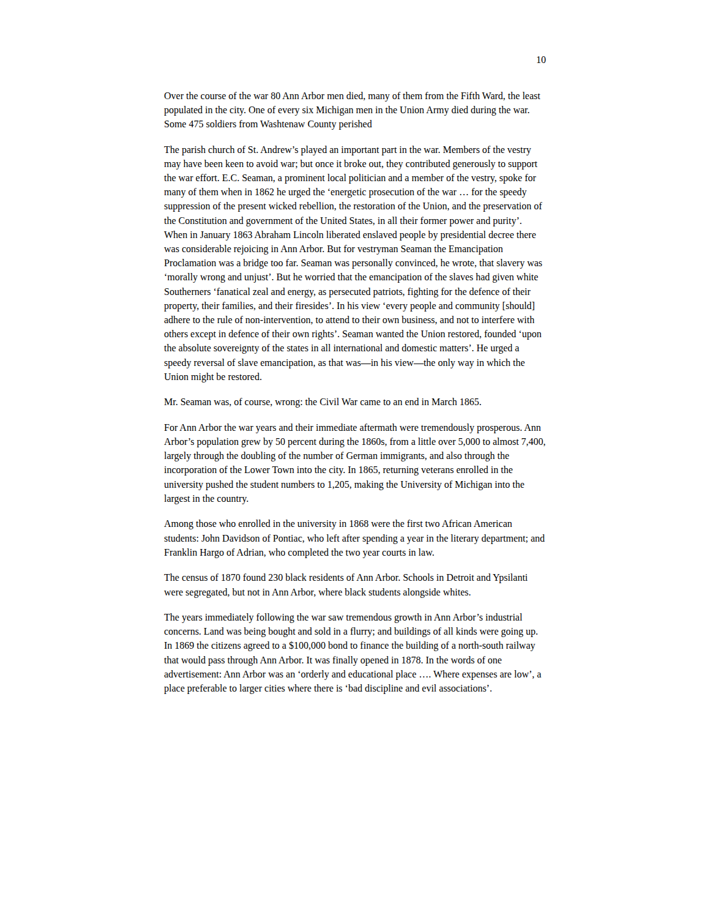10
Over the course of the war 80 Ann Arbor men died, many of them from the Fifth Ward, the least populated in the city. One of every six Michigan men in the Union Army died during the war. Some 475 soldiers from Washtenaw County perished
The parish church of St. Andrew’s played an important part in the war. Members of the vestry may have been keen to avoid war; but once it broke out, they contributed generously to support the war effort. E.C. Seaman, a prominent local politician and a member of the vestry, spoke for many of them when in 1862 he urged the ‘energetic prosecution of the war … for the speedy suppression of the present wicked rebellion, the restoration of the Union, and the preservation of the Constitution and government of the United States, in all their former power and purity’. When in January 1863 Abraham Lincoln liberated enslaved people by presidential decree there was considerable rejoicing in Ann Arbor. But for vestryman Seaman the Emancipation Proclamation was a bridge too far. Seaman was personally convinced, he wrote, that slavery was ‘morally wrong and unjust’. But he worried that the emancipation of the slaves had given white Southerners ‘fanatical zeal and energy, as persecuted patriots, fighting for the defence of their property, their families, and their firesides’. In his view ‘every people and community [should] adhere to the rule of non-intervention, to attend to their own business, and not to interfere with others except in defence of their own rights’. Seaman wanted the Union restored, founded ‘upon the absolute sovereignty of the states in all international and domestic matters’. He urged a speedy reversal of slave emancipation, as that was—in his view—the only way in which the Union might be restored.
Mr. Seaman was, of course, wrong: the Civil War came to an end in March 1865.
For Ann Arbor the war years and their immediate aftermath were tremendously prosperous. Ann Arbor’s population grew by 50 percent during the 1860s, from a little over 5,000 to almost 7,400, largely through the doubling of the number of German immigrants, and also through the incorporation of the Lower Town into the city. In 1865, returning veterans enrolled in the university pushed the student numbers to 1,205, making the University of Michigan into the largest in the country.
Among those who enrolled in the university in 1868 were the first two African American students: John Davidson of Pontiac, who left after spending a year in the literary department; and Franklin Hargo of Adrian, who completed the two year courts in law.
The census of 1870 found 230 black residents of Ann Arbor. Schools in Detroit and Ypsilanti were segregated, but not in Ann Arbor, where black students alongside whites.
The years immediately following the war saw tremendous growth in Ann Arbor’s industrial concerns. Land was being bought and sold in a flurry; and buildings of all kinds were going up. In 1869 the citizens agreed to a $100,000 bond to finance the building of a north-south railway that would pass through Ann Arbor. It was finally opened in 1878. In the words of one advertisement: Ann Arbor was an ‘orderly and educational place …. Where expenses are low’, a place preferable to larger cities where there is ‘bad discipline and evil associations’.